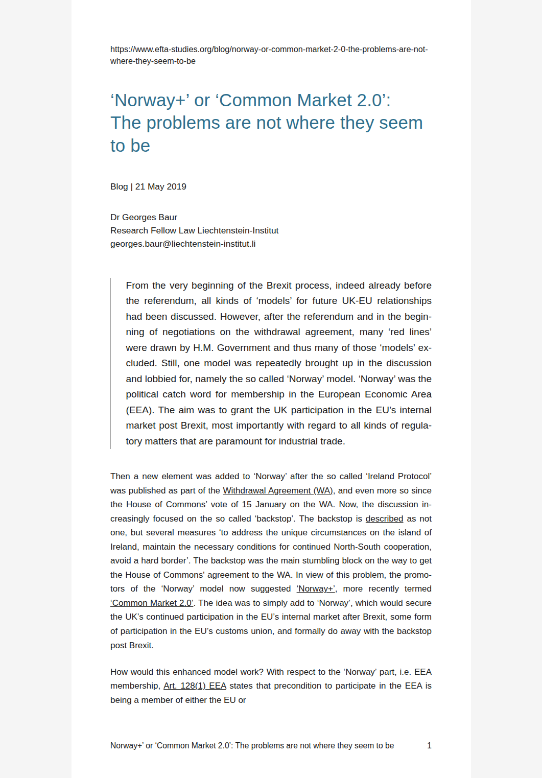https://www.efta-studies.org/blog/norway-or-common-market-2-0-the-problems-are-not-where-they-seem-to-be
‘Norway+’ or ‘Common Market 2.0’: The problems are not where they seem to be
Blog | 21 May 2019
Dr Georges Baur Research Fellow Law Liechtenstein-Institut georges.baur@liechtenstein-institut.li
From the very beginning of the Brexit process, indeed already before the referendum, all kinds of ‘models’ for future UK-EU relationships had been discussed. However, after the referendum and in the beginning of negotiations on the withdrawal agreement, many ‘red lines’ were drawn by H.M. Government and thus many of those ‘models’ excluded. Still, one model was repeatedly brought up in the discussion and lobbied for, namely the so called ‘Norway’ model. ‘Norway’ was the political catch word for membership in the European Economic Area (EEA). The aim was to grant the UK participation in the EU’s internal market post Brexit, most importantly with regard to all kinds of regulatory matters that are paramount for industrial trade.
Then a new element was added to ‘Norway’ after the so called ‘Ireland Protocol’ was published as part of the Withdrawal Agreement (WA), and even more so since the House of Commons’ vote of 15 January on the WA. Now, the discussion increasingly focused on the so called ‘backstop’. The backstop is described as not one, but several measures ‘to address the unique circumstances on the island of Ireland, maintain the necessary conditions for continued North-South cooperation, avoid a hard border’. The backstop was the main stumbling block on the way to get the House of Commons' agreement to the WA. In view of this problem, the promotors of the ‘Norway’ model now suggested ‘Norway+’, more recently termed ‘Common Market 2.0’. The idea was to simply add to ‘Norway’, which would secure the UK’s continued participation in the EU’s internal market after Brexit, some form of participation in the EU’s customs union, and formally do away with the backstop post Brexit.
How would this enhanced model work? With respect to the ‘Norway’ part, i.e. EEA membership, Art. 128(1) EEA states that precondition to participate in the EEA is being a member of either the EU or
Norway+’ or ‘Common Market 2.0’: The problems are not where they seem to be 1